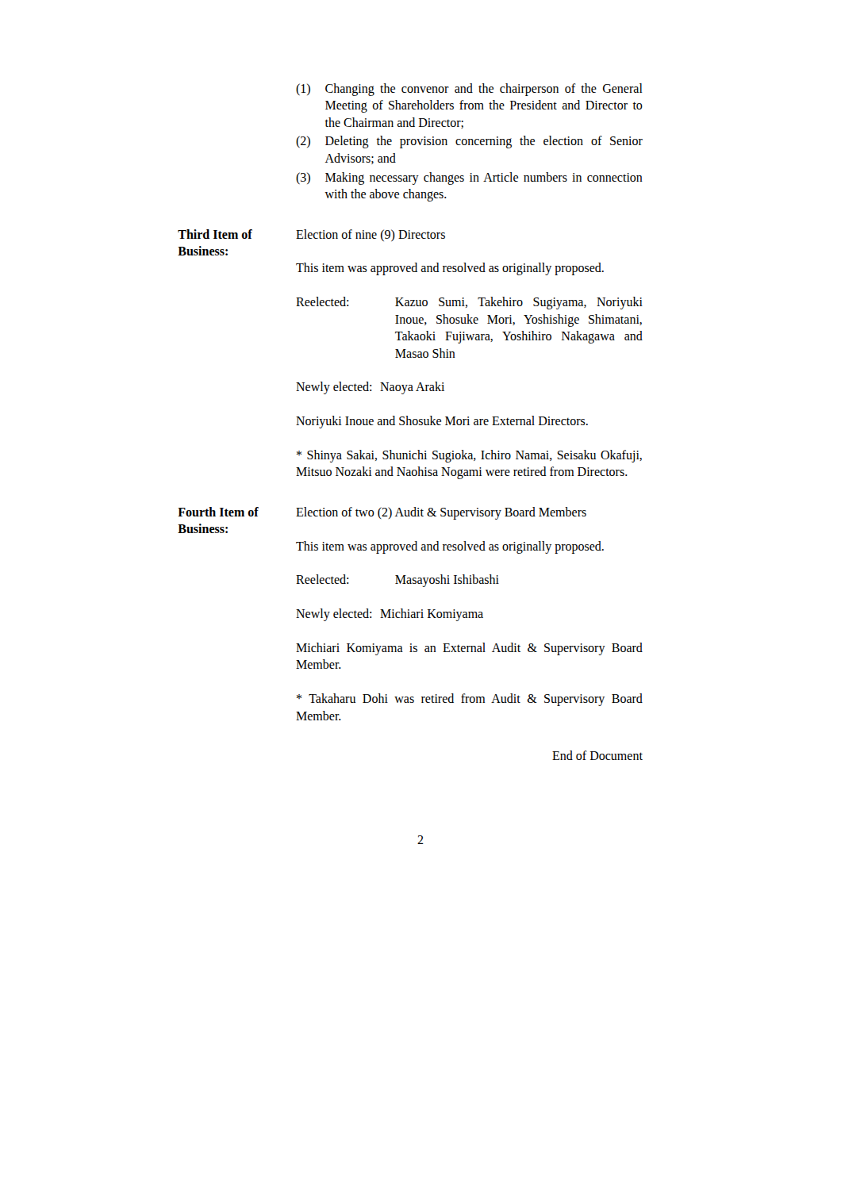(1) Changing the convenor and the chairperson of the General Meeting of Shareholders from the President and Director to the Chairman and Director;
(2) Deleting the provision concerning the election of Senior Advisors; and
(3) Making necessary changes in Article numbers in connection with the above changes.
Third Item of Business:
Election of nine (9) Directors
This item was approved and resolved as originally proposed.
Reelected:
Kazuo Sumi, Takehiro Sugiyama, Noriyuki Inoue, Shosuke Mori, Yoshishige Shimatani, Takaoki Fujiwara, Yoshihiro Nakagawa and Masao Shin
Newly elected:
Naoya Araki
Noriyuki Inoue and Shosuke Mori are External Directors.
* Shinya Sakai, Shunichi Sugioka, Ichiro Namai, Seisaku Okafuji, Mitsuo Nozaki and Naohisa Nogami were retired from Directors.
Fourth Item of Business:
Election of two (2) Audit & Supervisory Board Members
This item was approved and resolved as originally proposed.
Reelected:
Masayoshi Ishibashi
Newly elected:
Michiari Komiyama
Michiari Komiyama is an External Audit & Supervisory Board Member.
* Takaharu Dohi was retired from Audit & Supervisory Board Member.
End of Document
2